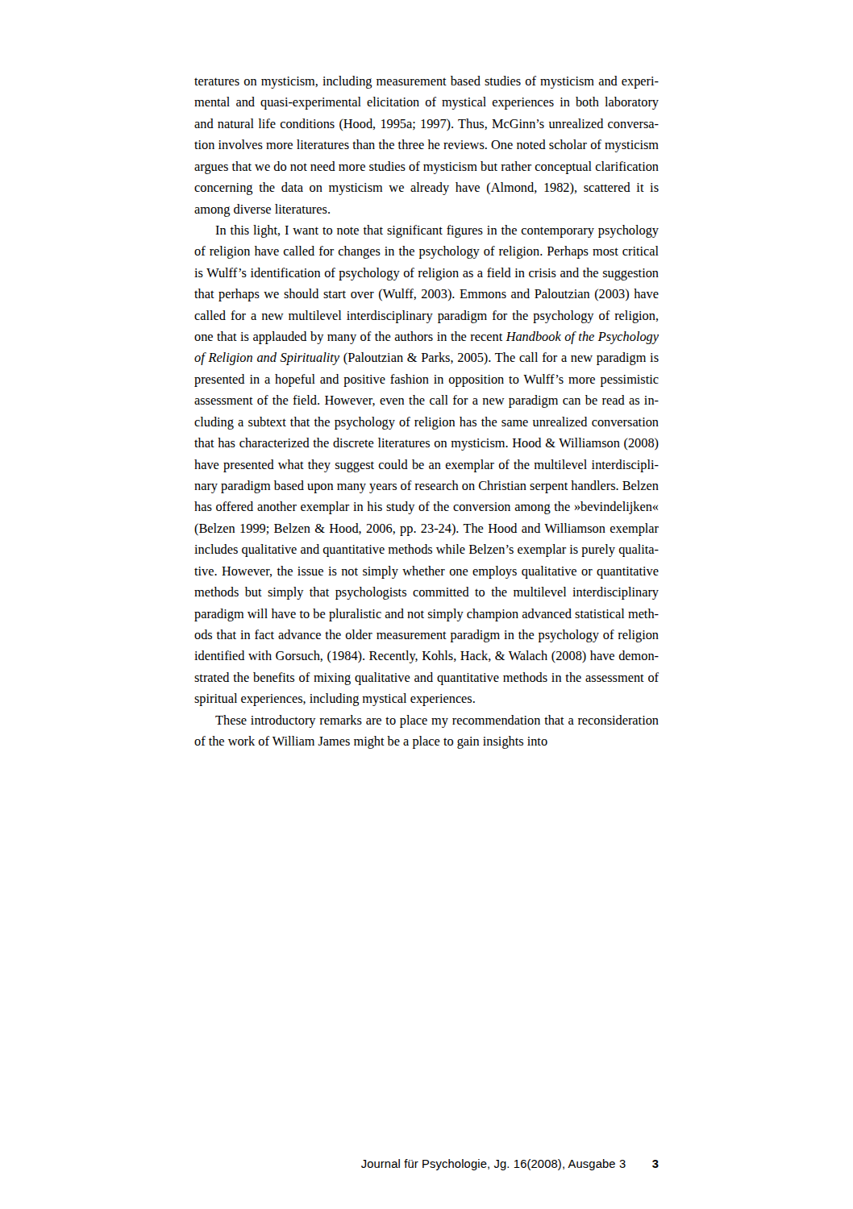teratures on mysticism, including measurement based studies of mysticism and experimental and quasi-experimental elicitation of mystical experiences in both laboratory and natural life conditions (Hood, 1995a; 1997). Thus, McGinn’s unrealized conversation involves more literatures than the three he reviews. One noted scholar of mysticism argues that we do not need more studies of mysticism but rather conceptual clarification concerning the data on mysticism we already have (Almond, 1982), scattered it is among diverse literatures.
In this light, I want to note that significant figures in the contemporary psychology of religion have called for changes in the psychology of religion. Perhaps most critical is Wulff’s identification of psychology of religion as a field in crisis and the suggestion that perhaps we should start over (Wulff, 2003). Emmons and Paloutzian (2003) have called for a new multilevel interdisciplinary paradigm for the psychology of religion, one that is applauded by many of the authors in the recent Handbook of the Psychology of Religion and Spirituality (Paloutzian & Parks, 2005). The call for a new paradigm is presented in a hopeful and positive fashion in opposition to Wulff’s more pessimistic assessment of the field. However, even the call for a new paradigm can be read as including a subtext that the psychology of religion has the same unrealized conversation that has characterized the discrete literatures on mysticism. Hood & Williamson (2008) have presented what they suggest could be an exemplar of the multilevel interdisciplinary paradigm based upon many years of research on Christian serpent handlers. Belzen has offered another exemplar in his study of the conversion among the »bevindelijken« (Belzen 1999; Belzen & Hood, 2006, pp. 23-24). The Hood and Williamson exemplar includes qualitative and quantitative methods while Belzen’s exemplar is purely qualitative. However, the issue is not simply whether one employs qualitative or quantitative methods but simply that psychologists committed to the multilevel interdisciplinary paradigm will have to be pluralistic and not simply champion advanced statistical methods that in fact advance the older measurement paradigm in the psychology of religion identified with Gorsuch, (1984). Recently, Kohls, Hack, & Walach (2008) have demonstrated the benefits of mixing qualitative and quantitative methods in the assessment of spiritual experiences, including mystical experiences.
These introductory remarks are to place my recommendation that a reconsideration of the work of William James might be a place to gain insights into
Journal für Psychologie, Jg. 16(2008), Ausgabe 33